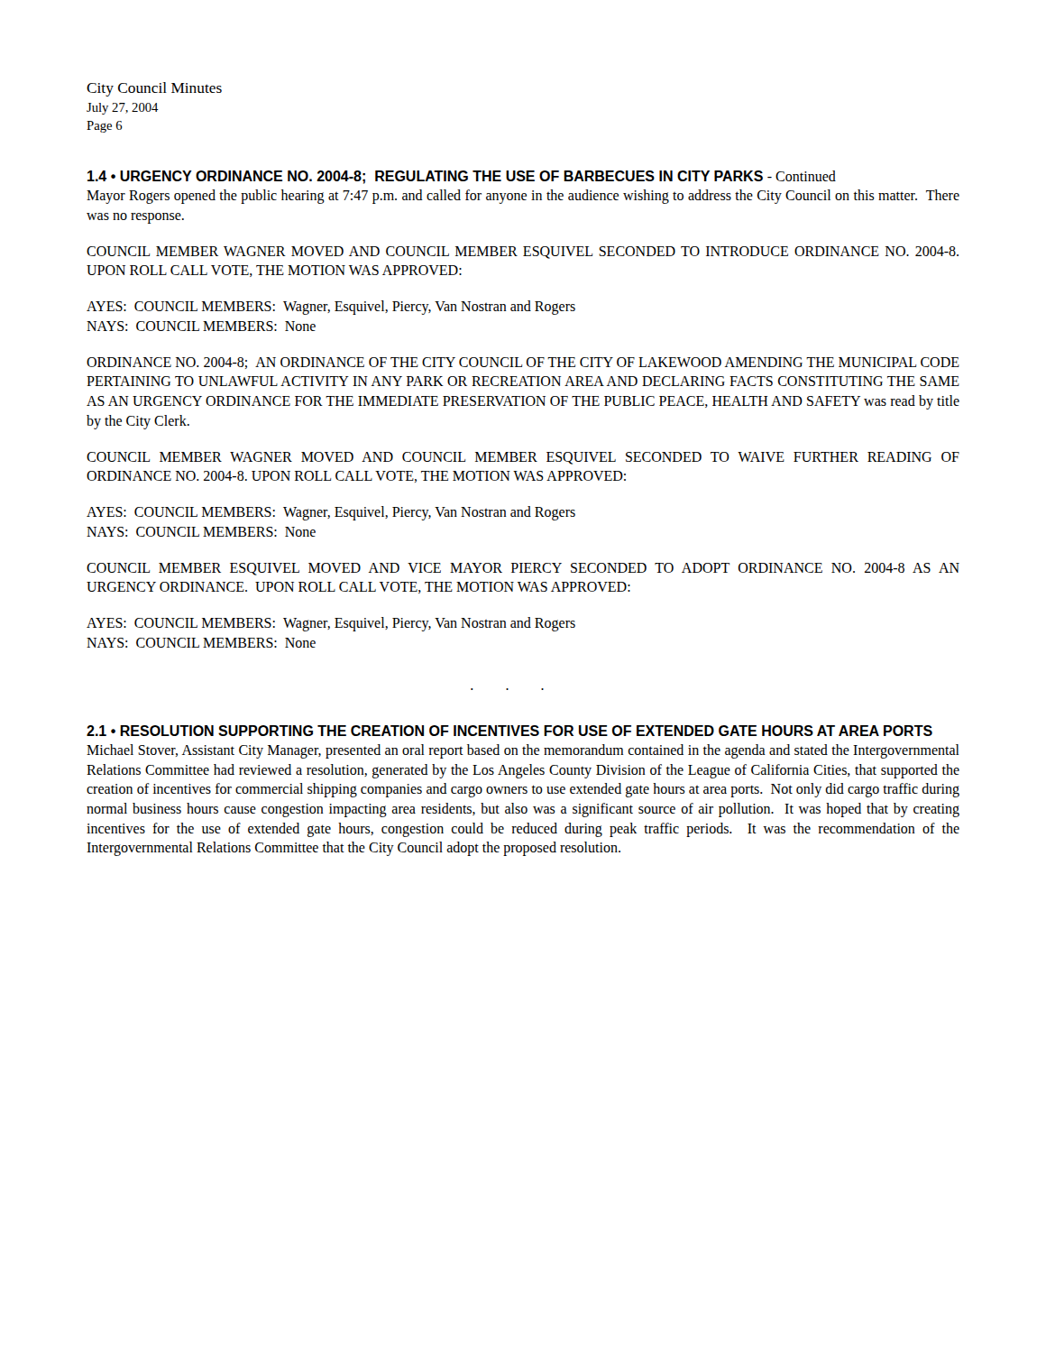City Council Minutes
July 27, 2004
Page 6
1.4 • URGENCY ORDINANCE NO. 2004-8; REGULATING THE USE OF BARBECUES IN CITY PARKS - Continued
Mayor Rogers opened the public hearing at 7:47 p.m. and called for anyone in the audience wishing to address the City Council on this matter. There was no response.
COUNCIL MEMBER WAGNER MOVED AND COUNCIL MEMBER ESQUIVEL SECONDED TO INTRODUCE ORDINANCE NO. 2004-8. UPON ROLL CALL VOTE, THE MOTION WAS APPROVED:
AYES: COUNCIL MEMBERS: Wagner, Esquivel, Piercy, Van Nostran and Rogers
NAYS: COUNCIL MEMBERS: None
ORDINANCE NO. 2004-8; AN ORDINANCE OF THE CITY COUNCIL OF THE CITY OF LAKEWOOD AMENDING THE MUNICIPAL CODE PERTAINING TO UNLAWFUL ACTIVITY IN ANY PARK OR RECREATION AREA AND DECLARING FACTS CONSTITUTING THE SAME AS AN URGENCY ORDINANCE FOR THE IMMEDIATE PRESERVATION OF THE PUBLIC PEACE, HEALTH AND SAFETY was read by title by the City Clerk.
COUNCIL MEMBER WAGNER MOVED AND COUNCIL MEMBER ESQUIVEL SECONDED TO WAIVE FURTHER READING OF ORDINANCE NO. 2004-8. UPON ROLL CALL VOTE, THE MOTION WAS APPROVED:
AYES: COUNCIL MEMBERS: Wagner, Esquivel, Piercy, Van Nostran and Rogers
NAYS: COUNCIL MEMBERS: None
COUNCIL MEMBER ESQUIVEL MOVED AND VICE MAYOR PIERCY SECONDED TO ADOPT ORDINANCE NO. 2004-8 AS AN URGENCY ORDINANCE. UPON ROLL CALL VOTE, THE MOTION WAS APPROVED:
AYES: COUNCIL MEMBERS: Wagner, Esquivel, Piercy, Van Nostran and Rogers
NAYS: COUNCIL MEMBERS: None
...
2.1 • RESOLUTION SUPPORTING THE CREATION OF INCENTIVES FOR USE OF EXTENDED GATE HOURS AT AREA PORTS
Michael Stover, Assistant City Manager, presented an oral report based on the memorandum contained in the agenda and stated the Intergovernmental Relations Committee had reviewed a resolution, generated by the Los Angeles County Division of the League of California Cities, that supported the creation of incentives for commercial shipping companies and cargo owners to use extended gate hours at area ports. Not only did cargo traffic during normal business hours cause congestion impacting area residents, but also was a significant source of air pollution. It was hoped that by creating incentives for the use of extended gate hours, congestion could be reduced during peak traffic periods. It was the recommendation of the Intergovernmental Relations Committee that the City Council adopt the proposed resolution.